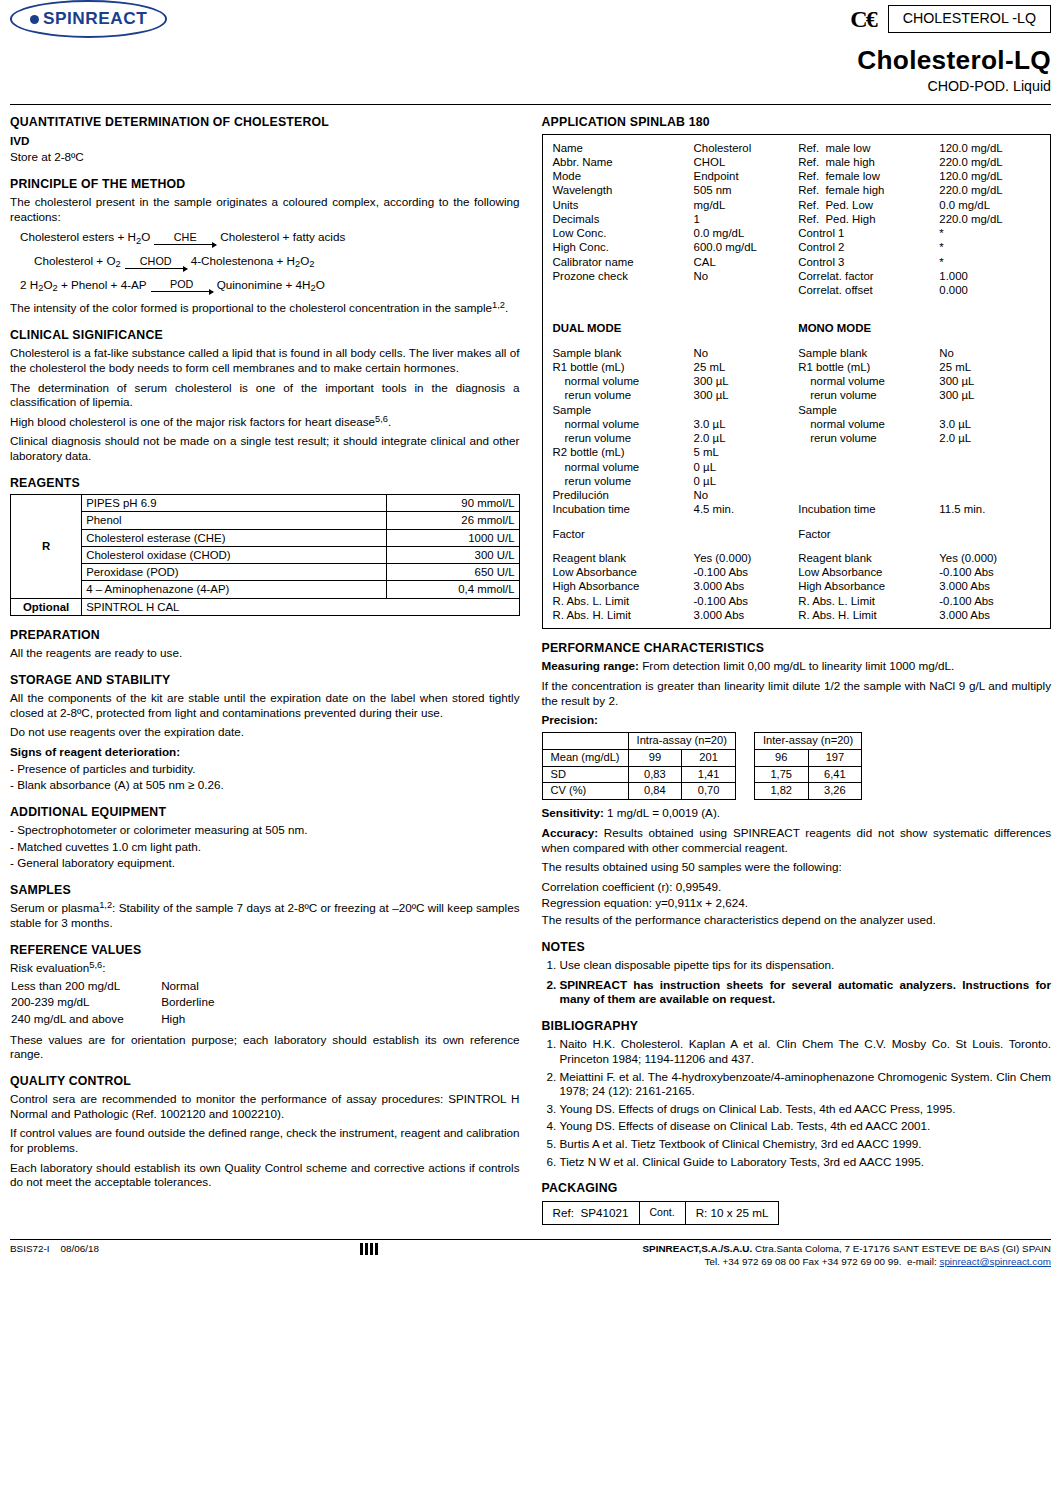SPINREACT
C€ CHOLESTEROL -LQ
Cholesterol-LQ
CHOD-POD. Liquid
Quantitative determination of cholesterol
IVD
Store at 2-8ºC
Principle of the method
The cholesterol present in the sample originates a coloured complex, according to the following reactions:
Cholesterol esters + H2O CHE Cholesterol + fatty acids
Cholesterol + O2 CHOD 4-Cholestenona + H2O2
2 H2O2 + Phenol + 4-AP POD Quinonimine + 4H2O
The intensity of the color formed is proportional to the cholesterol concentration in the sample1,2.
Clinical significance
Cholesterol is a fat-like substance called a lipid that is found in all body cells. The liver makes all of the cholesterol the body needs to form cell membranes and to make certain hormones.
The determination of serum cholesterol is one of the important tools in the diagnosis a classification of lipemia.
High blood cholesterol is one of the major risk factors for heart disease5,6.
Clinical diagnosis should not be made on a single test result; it should integrate clinical and other laboratory data.
Reagents
| R | PIPES pH 6.9 | 90 mmol/L |
| Phenol | 26 mmol/L |
| Cholesterol esterase (CHE) | 1000 U/L |
| Cholesterol oxidase (CHOD) | 300 U/L |
| Peroxidase (POD) | 650 U/L |
| 4 – Aminophenazone (4-AP) | 0,4 mmol/L |
| Optional | SPINTROL H CAL |
Preparation
All the reagents are ready to use.
Storage and stability
All the components of the kit are stable until the expiration date on the label when stored tightly closed at 2-8ºC, protected from light and contaminations prevented during their use.
Do not use reagents over the expiration date.
Signs of reagent deterioration:
- Presence of particles and turbidity.
- Blank absorbance (A) at 505 nm ≥ 0.26.
Additional equipment
- Spectrophotometer or colorimeter measuring at 505 nm.
- Matched cuvettes 1.0 cm light path.
- General laboratory equipment.
Samples
Serum or plasma1,2: Stability of the sample 7 days at 2-8ºC or freezing at –20ºC will keep samples stable for 3 months.
Reference values
Risk evaluation5,6:
| Less than 200 mg/dL | Normal |
| 200-239 mg/dL | Borderline |
| 240 mg/dL and above | High |
These values are for orientation purpose; each laboratory should establish its own reference range.
Quality control
Control sera are recommended to monitor the performance of assay procedures: SPINTROL H Normal and Pathologic (Ref. 1002120 and 1002210).
If control values are found outside the defined range, check the instrument, reagent and calibration for problems.
Each laboratory should establish its own Quality Control scheme and corrective actions if controls do not meet the acceptable tolerances.
Application SPINLAB 180
| Name | Cholesterol | Ref. male low | 120.0 mg/dL |
| Abbr. Name | CHOL | Ref. male high | 220.0 mg/dL |
| Mode | Endpoint | Ref. female low | 120.0 mg/dL |
| Wavelength | 505 nm | Ref. female high | 220.0 mg/dL |
| Units | mg/dL | Ref. Ped. Low | 0.0 mg/dL |
| Decimals | 1 | Ref. Ped. High | 220.0 mg/dL |
| Low Conc. | 0.0 mg/dL | Control 1 | * |
| High Conc. | 600.0 mg/dL | Control 2 | * |
| Calibrator name | CAL | Control 3 | * |
| Prozone check | No | Correlat. factor | 1.000 |
| | | Correlat. offset | 0.000 |
| DUAL MODE | | MONO MODE | |
| Sample blank | No | Sample blank | No |
| R1 bottle (mL) | 25 mL | R1 bottle (mL) | 25 mL |
| normal volume | 300 µL | normal volume | 300 µL |
| rerun volume | 300 µL | rerun volume | 300 µL |
| Sample | | Sample | |
| normal volume | 3.0 µL | normal volume | 3.0 µL |
| rerun volume | 2.0 µL | rerun volume | 2.0 µL |
| R2 bottle (mL) | 5 mL | | |
| normal volume | 0 µL | | |
| rerun volume | 0 µL | | |
| Predilución | No | | |
| Incubation time | 4.5 min. | Incubation time | 11.5 min. |
| Factor | | Factor | |
| Reagent blank | Yes (0.000) | Reagent blank | Yes (0.000) |
| Low Absorbance | -0.100 Abs | Low Absorbance | -0.100 Abs |
| High Absorbance | 3.000 Abs | High Absorbance | 3.000 Abs |
| R. Abs. L. Limit | -0.100 Abs | R. Abs. L. Limit | -0.100 Abs |
| R. Abs. H. Limit | 3.000 Abs | R. Abs. H. Limit | 3.000 Abs |
Performance characteristics
Measuring range: From detection limit 0,00 mg/dL to linearity limit 1000 mg/dL.
If the concentration is greater than linearity limit dilute 1/2 the sample with NaCl 9 g/L and multiply the result by 2.
Precision:
| | Intra-assay (n=20) |
| --- | --- |
| Mean (mg/dL) | 99 | 201 |
| SD | 0,83 | 1,41 |
| CV (%) | 0,84 | 0,70 |
| Inter-assay (n=20) |
| --- |
| 96 | 197 |
| 1,75 | 6,41 |
| 1,82 | 3,26 |
Sensitivity: 1 mg/dL = 0,0019 (A).
Accuracy: Results obtained using SPINREACT reagents did not show systematic differences when compared with other commercial reagent.
The results obtained using 50 samples were the following:
Correlation coefficient (r): 0,99549.
Regression equation: y=0,911x + 2,624.
The results of the performance characteristics depend on the analyzer used.
Notes
Use clean disposable pipette tips for its dispensation.
SPINREACT has instruction sheets for several automatic analyzers. Instructions for many of them are available on request.
Bibliography
Naito H.K. Cholesterol. Kaplan A et al. Clin Chem The C.V. Mosby Co. St Louis. Toronto. Princeton 1984; 1194-11206 and 437.
Meiattini F. et al. The 4-hydroxybenzoate/4-aminophenazone Chromogenic System. Clin Chem 1978; 24 (12): 2161-2165.
Young DS. Effects of drugs on Clinical Lab. Tests, 4th ed AACC Press, 1995.
Young DS. Effects of disease on Clinical Lab. Tests, 4th ed AACC 2001.
Burtis A et al. Tietz Textbook of Clinical Chemistry, 3rd ed AACC 1999.
Tietz N W et al. Clinical Guide to Laboratory Tests, 3rd ed AACC 1995.
Packaging
| Ref: SP41021 | Cont. | R: 10 x 25 mL |
BSIS72-I 08/06/18
SPINREACT,S.A./S.A.U. Ctra.Santa Coloma, 7 E-17176 SANT ESTEVE DE BAS (GI) SPAIN
Tel. +34 972 69 08 00 Fax +34 972 69 00 99. e-mail: spinreact@spinreact.com